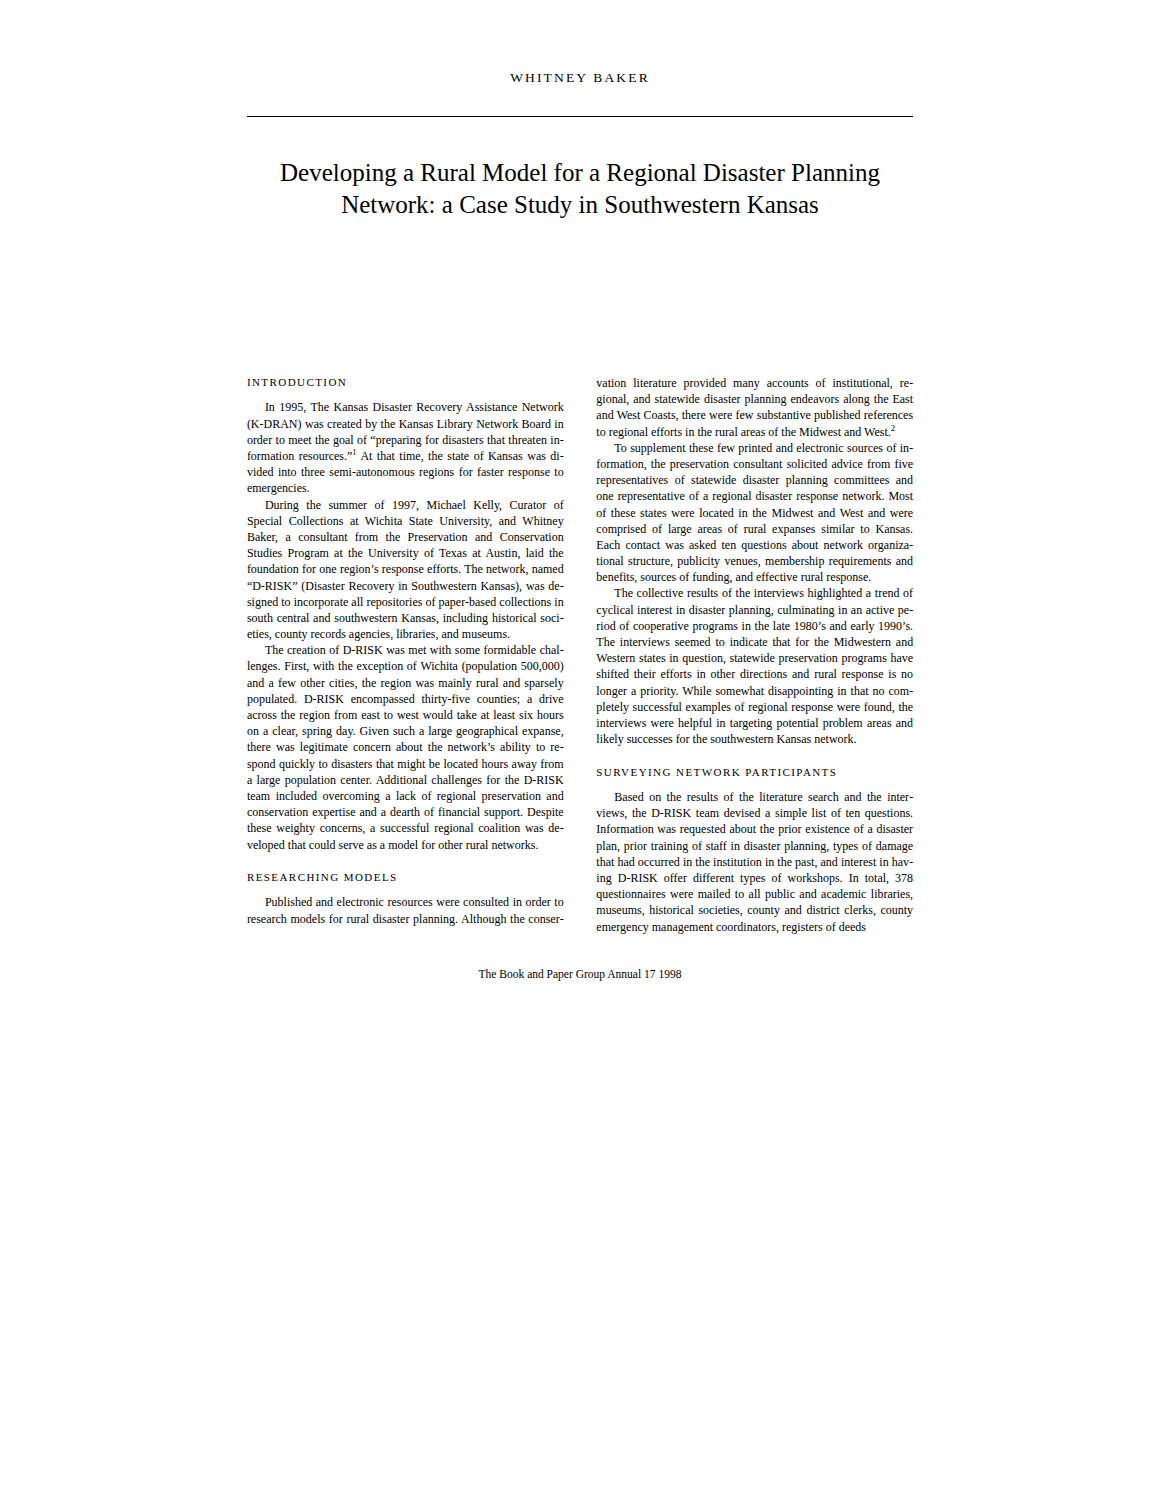Whitney Baker
Developing a Rural Model for a Regional Disaster Planning
Network: a Case Study in Southwestern Kansas
Introduction
In 1995, The Kansas Disaster Recovery Assistance Network (K-DRAN) was created by the Kansas Library Network Board in order to meet the goal of “preparing for disasters that threaten information resources.”1 At that time, the state of Kansas was divided into three semi-autonomous regions for faster response to emergencies.
During the summer of 1997, Michael Kelly, Curator of Special Collections at Wichita State University, and Whitney Baker, a consultant from the Preservation and Conservation Studies Program at the University of Texas at Austin, laid the foundation for one region’s response efforts. The network, named “D-RISK” (Disaster Recovery in Southwestern Kansas), was designed to incorporate all repositories of paper-based collections in south central and southwestern Kansas, including historical societies, county records agencies, libraries, and museums.
The creation of D-RISK was met with some formidable challenges. First, with the exception of Wichita (population 500,000) and a few other cities, the region was mainly rural and sparsely populated. D-RISK encompassed thirty-five counties; a drive across the region from east to west would take at least six hours on a clear, spring day. Given such a large geographical expanse, there was legitimate concern about the network’s ability to respond quickly to disasters that might be located hours away from a large population center. Additional challenges for the D-RISK team included overcoming a lack of regional preservation and conservation expertise and a dearth of financial support. Despite these weighty concerns, a successful regional coalition was developed that could serve as a model for other rural networks.
Researching Models
Published and electronic resources were consulted in order to research models for rural disaster planning. Although the conservation literature provided many accounts of institutional, regional, and statewide disaster planning endeavors along the East and West Coasts, there were few substantive published references to regional efforts in the rural areas of the Midwest and West.2
To supplement these few printed and electronic sources of information, the preservation consultant solicited advice from five representatives of statewide disaster planning committees and one representative of a regional disaster response network. Most of these states were located in the Midwest and West and were comprised of large areas of rural expanses similar to Kansas. Each contact was asked ten questions about network organizational structure, publicity venues, membership requirements and benefits, sources of funding, and effective rural response.
The collective results of the interviews highlighted a trend of cyclical interest in disaster planning, culminating in an active period of cooperative programs in the late 1980’s and early 1990’s. The interviews seemed to indicate that for the Midwestern and Western states in question, statewide preservation programs have shifted their efforts in other directions and rural response is no longer a priority. While somewhat disappointing in that no completely successful examples of regional response were found, the interviews were helpful in targeting potential problem areas and likely successes for the southwestern Kansas network.
Surveying Network Participants
Based on the results of the literature search and the interviews, the D-RISK team devised a simple list of ten questions. Information was requested about the prior existence of a disaster plan, prior training of staff in disaster planning, types of damage that had occurred in the institution in the past, and interest in having D-RISK offer different types of workshops. In total, 378 questionnaires were mailed to all public and academic libraries, museums, historical societies, county and district clerks, county emergency management coordinators, registers of deeds
The Book and Paper Group Annual 17 1998